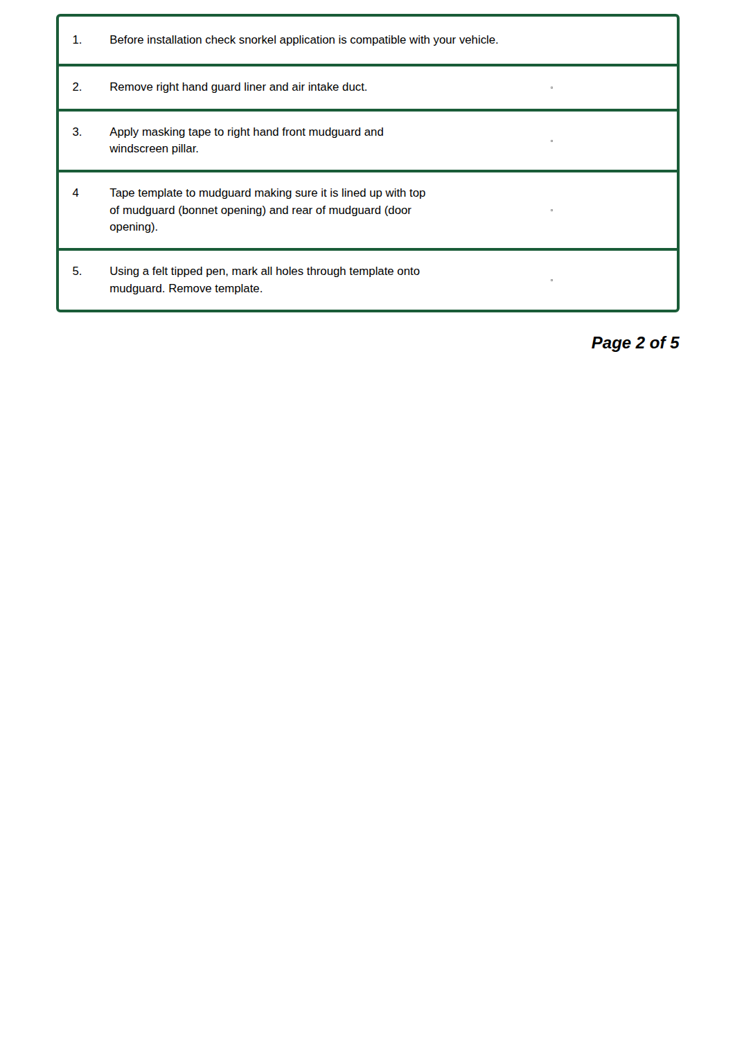1.
Before installation check snorkel application is compatible with your vehicle.
2.
Remove right hand guard liner and air intake duct.
3.
Apply masking tape to right hand front mudguard and windscreen pillar.
4
Tape template to mudguard making sure it is lined up with top of mudguard (bonnet opening) and rear of mudguard (door opening).
5.
Using a felt tipped pen, mark all holes through template onto mudguard. Remove template.
Page 2 of 5